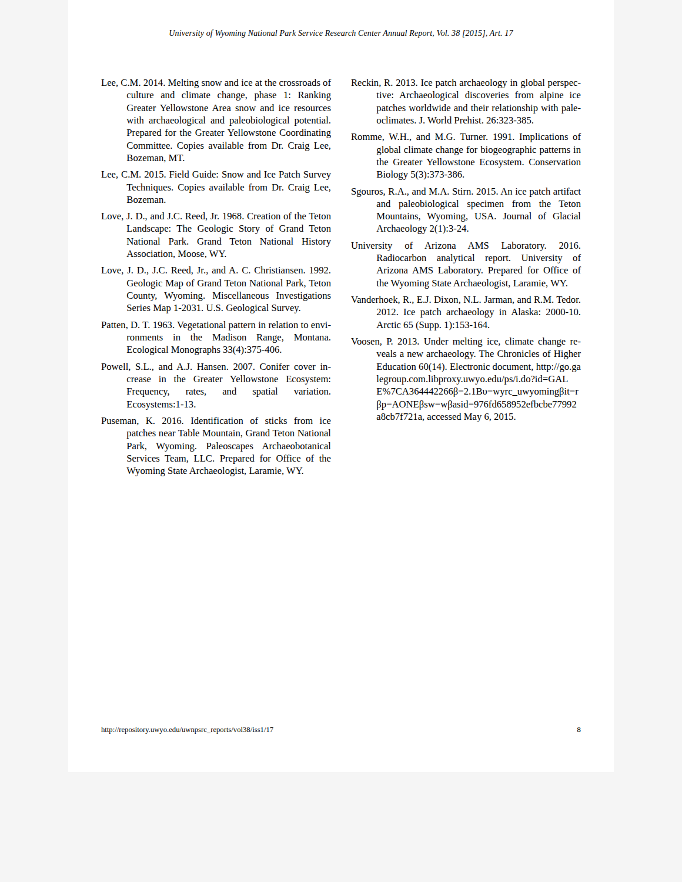University of Wyoming National Park Service Research Center Annual Report, Vol. 38 [2015], Art. 17
Lee, C.M. 2014. Melting snow and ice at the crossroads of culture and climate change, phase 1: Ranking Greater Yellowstone Area snow and ice resources with archaeological and paleobiological potential. Prepared for the Greater Yellowstone Coordinating Committee. Copies available from Dr. Craig Lee, Bozeman, MT.
Lee, C.M. 2015. Field Guide: Snow and Ice Patch Survey Techniques. Copies available from Dr. Craig Lee, Bozeman.
Love, J. D., and J.C. Reed, Jr. 1968. Creation of the Teton Landscape: The Geologic Story of Grand Teton National Park. Grand Teton National History Association, Moose, WY.
Love, J. D., J.C. Reed, Jr., and A. C. Christiansen. 1992. Geologic Map of Grand Teton National Park, Teton County, Wyoming. Miscellaneous Investigations Series Map 1-2031. U.S. Geological Survey.
Patten, D. T. 1963. Vegetational pattern in relation to environments in the Madison Range, Montana. Ecological Monographs 33(4):375-406.
Powell, S.L., and A.J. Hansen. 2007. Conifer cover increase in the Greater Yellowstone Ecosystem: Frequency, rates, and spatial variation. Ecosystems:1-13.
Puseman, K. 2016. Identification of sticks from ice patches near Table Mountain, Grand Teton National Park, Wyoming. Paleoscapes Archaeobotanical Services Team, LLC. Prepared for Office of the Wyoming State Archaeologist, Laramie, WY.
Reckin, R. 2013. Ice patch archaeology in global perspective: Archaeological discoveries from alpine ice patches worldwide and their relationship with paleoclimates. J. World Prehist. 26:323-385.
Romme, W.H., and M.G. Turner. 1991. Implications of global climate change for biogeographic patterns in the Greater Yellowstone Ecosystem. Conservation Biology 5(3):373-386.
Sgouros, R.A., and M.A. Stirn. 2015. An ice patch artifact and paleobiological specimen from the Teton Mountains, Wyoming, USA. Journal of Glacial Archaeology 2(1):3-24.
University of Arizona AMS Laboratory. 2016. Radiocarbon analytical report. University of Arizona AMS Laboratory. Prepared for Office of the Wyoming State Archaeologist, Laramie, WY.
Vanderhoek, R., E.J. Dixon, N.L. Jarman, and R.M. Tedor. 2012. Ice patch archaeology in Alaska: 2000-10. Arctic 65 (Supp. 1):153-164.
Voosen, P. 2013. Under melting ice, climate change reveals a new archaeology. The Chronicles of Higher Education 60(14). Electronic document, http://go.galegroup.com.libproxy.uwyo.edu/ps/i.do?id=GALE%7CA364442266β=2.1Bυ=wyrc_uwyomingβit=rβp=AONEβsw=wβasid=976fd658952efbcbe77992a8cb7f721a, accessed May 6, 2015.
http://repository.uwyo.edu/uwnpsrc_reports/vol38/iss1/17 8